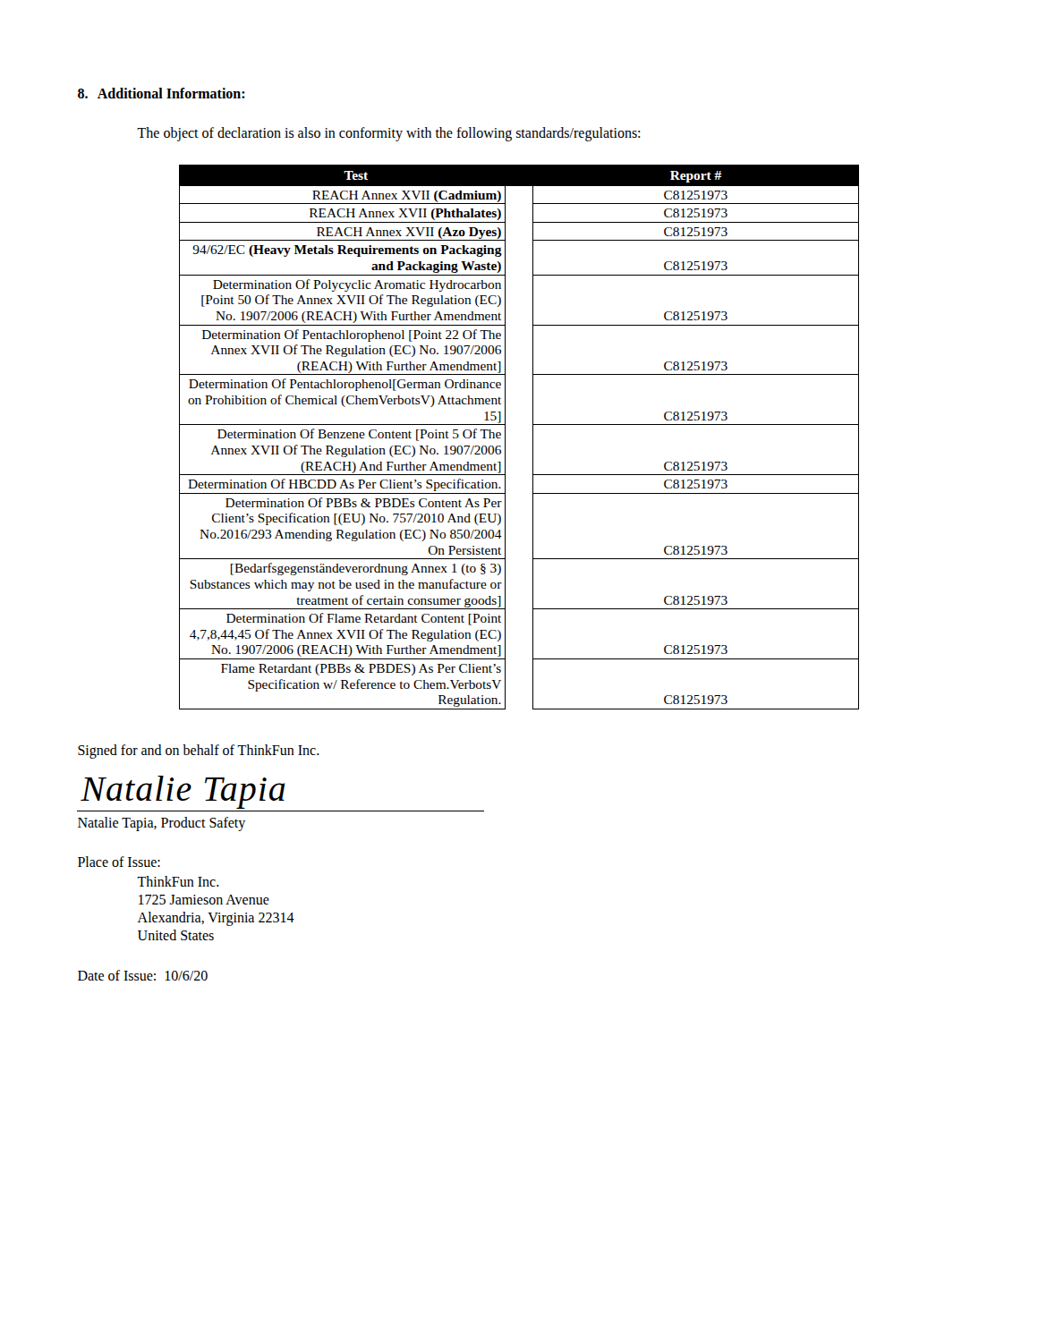8. Additional Information:
The object of declaration is also in conformity with the following standards/regulations:
| Test | Report # |
| --- | --- |
| REACH Annex XVII (Cadmium) | | C81251973 |
| REACH Annex XVII (Phthalates) | | C81251973 |
| REACH Annex XVII (Azo Dyes) | | C81251973 |
| 94/62/EC (Heavy Metals Requirements on Packaging and Packaging Waste) | | C81251973 |
| Determination Of Polycyclic Aromatic Hydrocarbon [Point 50 Of The Annex XVII Of The Regulation (EC) No. 1907/2006 (REACH) With Further Amendment | | C81251973 |
| Determination Of Pentachlorophenol [Point 22 Of The Annex XVII Of The Regulation (EC) No. 1907/2006 (REACH) With Further Amendment] | | C81251973 |
| Determination Of Pentachlorophenol[German Ordinance on Prohibition of Chemical (ChemVerbotsV) Attachment 15] | | C81251973 |
| Determination Of Benzene Content [Point 5 Of The Annex XVII Of The Regulation (EC) No. 1907/2006 (REACH) And Further Amendment] | | C81251973 |
| Determination Of HBCDD As Per Client’s Specification. | | C81251973 |
| Determination Of PBBs & PBDEs Content As Per Client’s Specification [(EU) No. 757/2010 And (EU) No.2016/293 Amending Regulation (EC) No 850/2004 On Persistent | | C81251973 |
| [Bedarfsgegenständeverordnung Annex 1 (to § 3) Substances which may not be used in the manufacture or treatment of certain consumer goods] | | C81251973 |
| Determination Of Flame Retardant Content [Point 4,7,8,44,45 Of The Annex XVII Of The Regulation (EC) No. 1907/2006 (REACH) With Further Amendment] | | C81251973 |
| Flame Retardant (PBBs & PBDES) As Per Client’s Specification w/ Reference to Chem.VerbotsV Regulation. | | C81251973 |
Signed for and on behalf of ThinkFun Inc.
Natalie Tapia
Natalie Tapia, Product Safety
Place of Issue:
ThinkFun Inc.
1725 Jamieson Avenue
Alexandria, Virginia 22314
United States
Date of Issue: 10/6/20